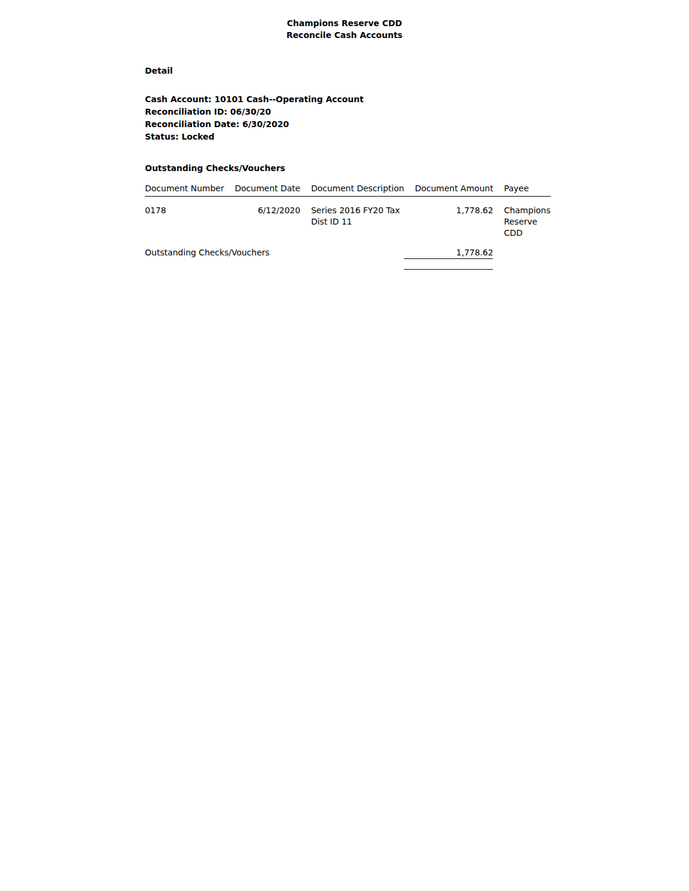Champions Reserve CDD
Reconcile Cash Accounts
Detail
Cash Account: 10101 Cash--Operating Account
Reconciliation ID: 06/30/20
Reconciliation Date: 6/30/2020
Status: Locked
Outstanding Checks/Vouchers
| Document Number | Document Date | Document Description | Document Amount | Payee |
| --- | --- | --- | --- | --- |
| 0178 | 6/12/2020 | Series 2016 FY20 Tax Dist ID 11 | 1,778.62 | Champions Reserve CDD |
| Outstanding Checks/Vouchers | 1,778.62 | |